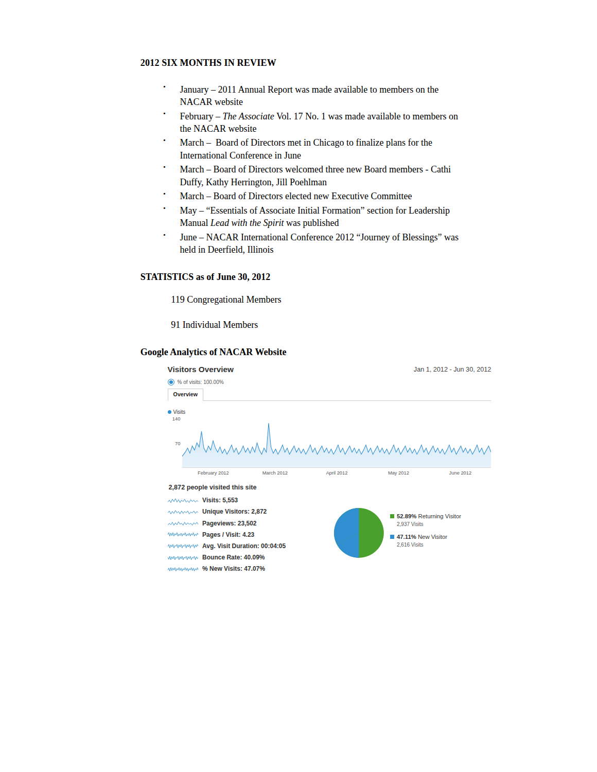2012 SIX MONTHS IN REVIEW
January – 2011 Annual Report was made available to members on the NACAR website
February – The Associate Vol. 17 No. 1 was made available to members on the NACAR website
March – Board of Directors met in Chicago to finalize plans for the International Conference in June
March – Board of Directors welcomed three new Board members - Cathi Duffy, Kathy Herrington, Jill Poehlman
March – Board of Directors elected new Executive Committee
May – “Essentials of Associate Initial Formation” section for Leadership Manual Lead with the Spirit was published
June – NACAR International Conference 2012 “Journey of Blessings” was held in Deerfield, Illinois
STATISTICS as of June 30, 2012
119 Congregational Members
91 Individual Members
Google Analytics of NACAR Website
Visitors Overview
Jan 1, 2012 - Jun 30, 2012
% of visits: 100.00%
Overview
Visits
140 70
February 2012 March 2012 April 2012 May 2012 June 2012
2,872 people visited this site
Visits: 5,553
Unique Visitors: 2,872
Pageviews: 23,502
Pages / Visit: 4.23
Avg. Visit Duration: 00:04:05
Bounce Rate: 40.09%
% New Visits: 47.07%
52.89% Returning Visitor
2,937 Visits
47.11% New Visitor
2,616 Visits